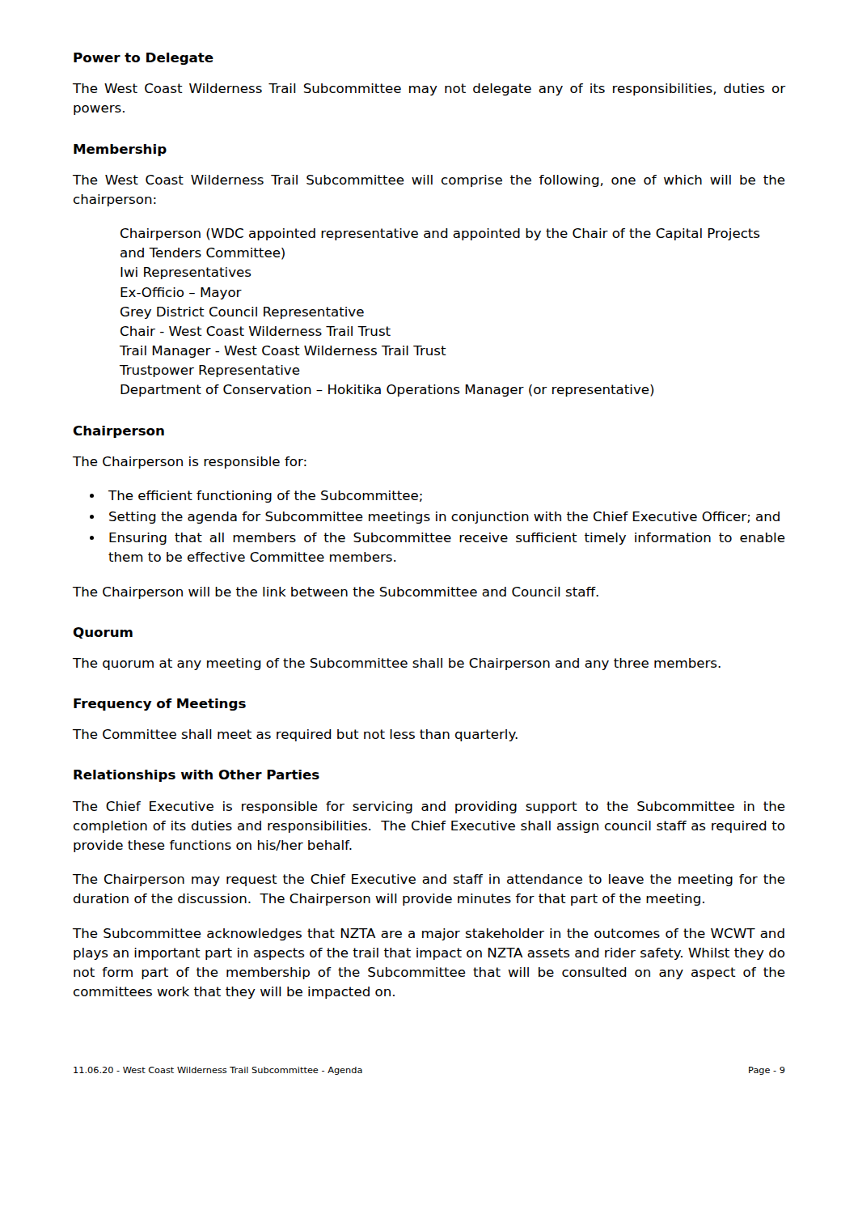Power to Delegate
The West Coast Wilderness Trail Subcommittee may not delegate any of its responsibilities, duties or powers.
Membership
The West Coast Wilderness Trail Subcommittee will comprise the following, one of which will be the chairperson:
Chairperson (WDC appointed representative and appointed by the Chair of the Capital Projects and Tenders Committee)
Iwi Representatives
Ex-Officio – Mayor
Grey District Council Representative
Chair - West Coast Wilderness Trail Trust
Trail Manager - West Coast Wilderness Trail Trust
Trustpower Representative
Department of Conservation – Hokitika Operations Manager (or representative)
Chairperson
The Chairperson is responsible for:
The efficient functioning of the Subcommittee;
Setting the agenda for Subcommittee meetings in conjunction with the Chief Executive Officer; and
Ensuring that all members of the Subcommittee receive sufficient timely information to enable them to be effective Committee members.
The Chairperson will be the link between the Subcommittee and Council staff.
Quorum
The quorum at any meeting of the Subcommittee shall be Chairperson and any three members.
Frequency of Meetings
The Committee shall meet as required but not less than quarterly.
Relationships with Other Parties
The Chief Executive is responsible for servicing and providing support to the Subcommittee in the completion of its duties and responsibilities. The Chief Executive shall assign council staff as required to provide these functions on his/her behalf.
The Chairperson may request the Chief Executive and staff in attendance to leave the meeting for the duration of the discussion. The Chairperson will provide minutes for that part of the meeting.
The Subcommittee acknowledges that NZTA are a major stakeholder in the outcomes of the WCWT and plays an important part in aspects of the trail that impact on NZTA assets and rider safety. Whilst they do not form part of the membership of the Subcommittee that will be consulted on any aspect of the committees work that they will be impacted on.
11.06.20 - West Coast Wilderness Trail Subcommittee - Agenda Page - 9